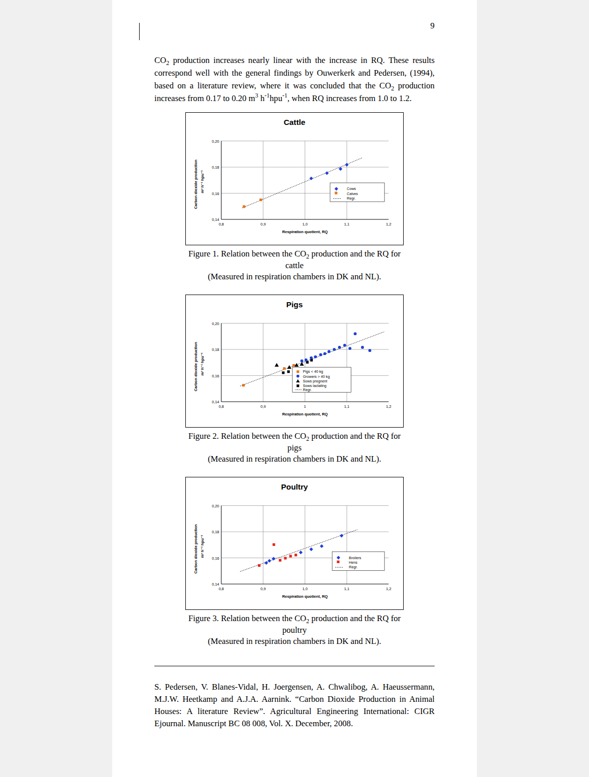9
CO2 production increases nearly linear with the increase in RQ. These results correspond well with the general findings by Ouwerkerk and Pedersen, (1994), based on a literature review, where it was concluded that the CO2 production increases from 0.17 to 0.20 m3 h-1hpu-1, when RQ increases from 1.0 to 1.2.
Cattle
Carbon dioxide production m³ h⁻¹ hpu⁻¹ 0,20 0,18 0,16 0,14 0,8 0,9 1,0 1,1 1,2 Respiration quotient, RQ Cows Calves Regr.
Figure 1. Relation between the CO2 production and the RQ for cattle(Measured in respiration chambers in DK and NL).
Pigs
Carbon dioxide production m³ h⁻¹ hpu⁻¹ 0,20 0,18 0,16 0,14 0,8 0,9 1 1,1 1,2 Respiration quotient, RQ Pigs < 40 kg Growers > 40 kg Sows pregnent Sows lactating Regr.
Figure 2. Relation between the CO2 production and the RQ for pigs(Measured in respiration chambers in DK and NL).
Poultry
Carbon dioxide production m³ h⁻¹ hpu⁻¹ 0,20 0,18 0,16 0,14 0,8 0,9 1,0 1,1 1,2 Respiration quotient, RQ Broilers Hens Regr.
Figure 3. Relation between the CO2 production and the RQ for poultry(Measured in respiration chambers in DK and NL).
S. Pedersen, V. Blanes-Vidal, H. Joergensen, A. Chwalibog, A. Haeussermann, M.J.W. Heetkamp and A.J.A. Aarnink. “Carbon Dioxide Production in Animal Houses: A literature Review”. Agricultural Engineering International: CIGR Ejournal. Manuscript BC 08 008, Vol. X. December, 2008.